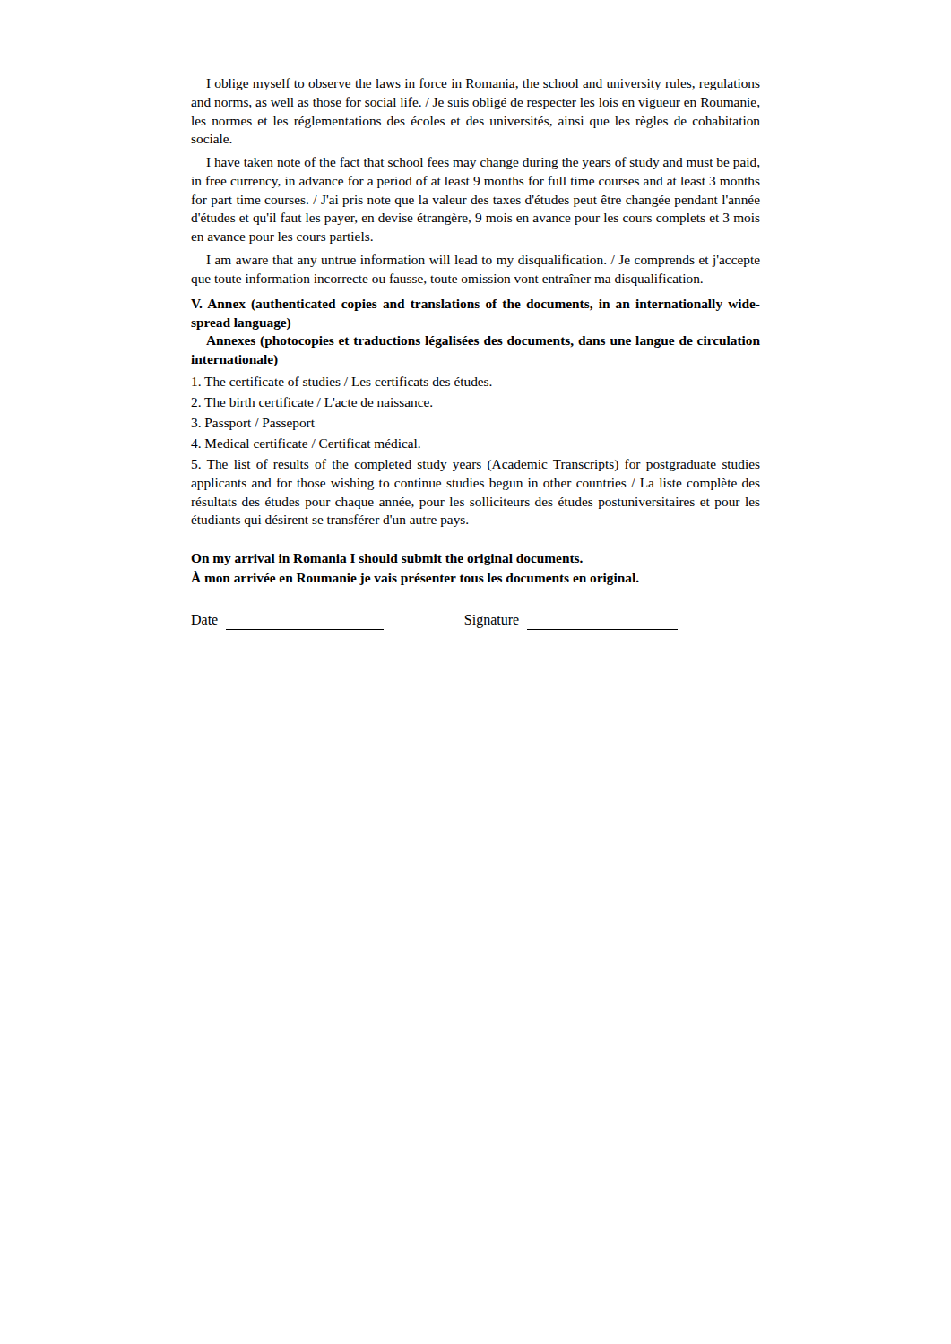I oblige myself to observe the laws in force in Romania, the school and university rules, regulations and norms, as well as those for social life. / Je suis obligé de respecter les lois en vigueur en Roumanie, les normes et les réglementations des écoles et des universités, ainsi que les règles de cohabitation sociale.
I have taken note of the fact that school fees may change during the years of study and must be paid, in free currency, in advance for a period of at least 9 months for full time courses and at least 3 months for part time courses. / J'ai pris note que la valeur des taxes d'études peut être changée pendant l'année d'études et qu'il faut les payer, en devise étrangère, 9 mois en avance pour les cours complets et 3 mois en avance pour les cours partiels.
I am aware that any untrue information will lead to my disqualification. / Je comprends et j'accepte que toute information incorrecte ou fausse, toute omission vont entraîner ma disqualification.
V. Annex (authenticated copies and translations of the documents, in an internationally wide-spread language)
Annexes (photocopies et traductions légalisées des documents, dans une langue de circulation internationale)
1. The certificate of studies / Les certificats des études.
2. The birth certificate / L'acte de naissance.
3. Passport / Passeport
4. Medical certificate / Certificat médical.
5. The list of results of the completed study years (Academic Transcripts) for postgraduate studies applicants and for those wishing to continue studies begun in other countries / La liste complète des résultats des études pour chaque année, pour les solliciteurs des études postuniversitaires et pour les étudiants qui désirent se transférer d'un autre pays.
On my arrival in Romania I should submit the original documents.
À mon arrivée en Roumanie je vais présenter tous les documents en original.
Date
Signature